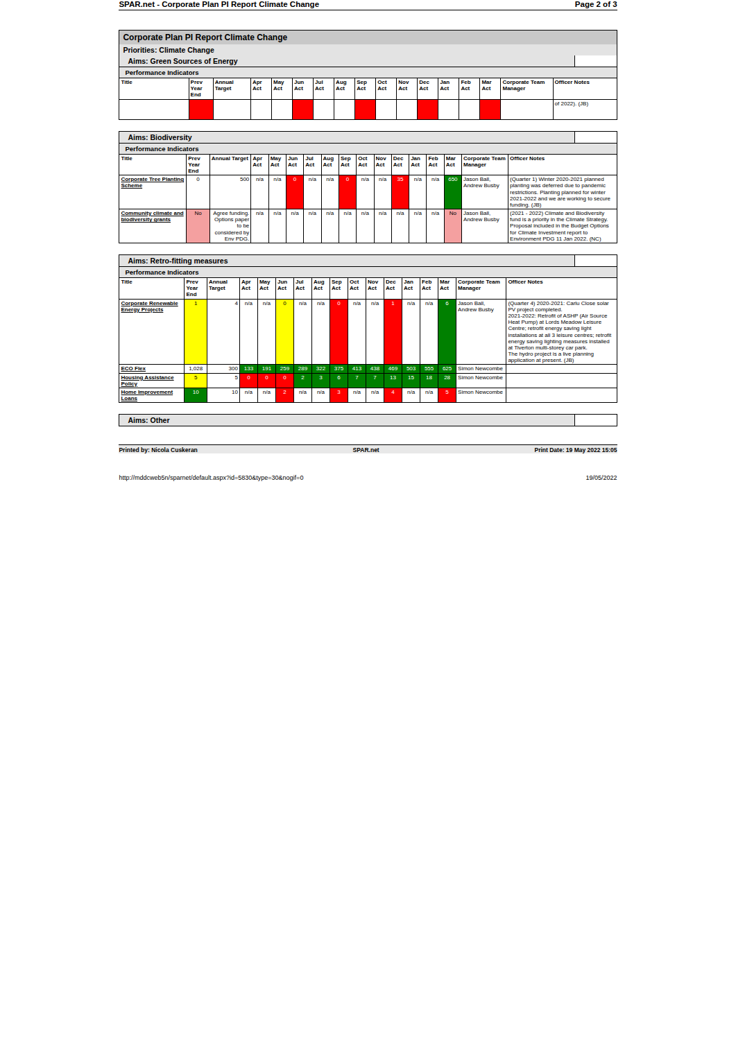SPAR.net - Corporate Plan PI Report Climate Change
Page 2 of 3
Corporate Plan PI Report Climate Change
Priorities: Climate Change
Aims: Green Sources of Energy
Performance Indicators
| Title | Prev Year End | Annual Target | Apr Act | May Act | Jun Act | Jul Act | Aug Act | Sep Act | Oct Act | Nov Act | Dec Act | Jan Act | Feb Act | Mar Act | Corporate Team Manager | Officer Notes |
| --- | --- | --- | --- | --- | --- | --- | --- | --- | --- | --- | --- | --- | --- | --- | --- | --- |
| | | | | | | | | | | | | | | | | of 2022). (JB) |
Aims: Biodiversity
Performance Indicators
| Title | Prev Year End | Annual Target | Apr Act | May Act | Jun Act | Jul Act | Aug Act | Sep Act | Oct Act | Nov Act | Dec Act | Jan Act | Feb Act | Mar Act | Corporate Team Manager | Officer Notes |
| --- | --- | --- | --- | --- | --- | --- | --- | --- | --- | --- | --- | --- | --- | --- | --- | --- |
| Corporate Tree Planting Scheme | 0 | 500 | n/a | n/a | 0 | n/a | n/a | 0 | n/a | n/a | 35 | n/a | n/a | 650 | Jason Ball, Andrew Busby | (Quarter 1) Winter 2020-2021 planned planting was deferred due to pandemic restrictions. Planting planned for winter 2021-2022 and we are working to secure funding. (JB) |
| Community climate and biodiversity grants | No | Agree funding. Options paper to be considered by Env PDG. | n/a | n/a | n/a | n/a | n/a | n/a | n/a | n/a | n/a | n/a | n/a | No | Jason Ball, Andrew Busby | (2021 - 2022) Climate and Biodiversity fund is a priority in the Climate Strategy. Proposal included in the Budget Options for Climate Investment report to Environment PDG 11 Jan 2022. (NC) |
Aims: Retro-fitting measures
Performance Indicators
| Title | Prev Year End | Annual Target | Apr Act | May Act | Jun Act | Jul Act | Aug Act | Sep Act | Oct Act | Nov Act | Dec Act | Jan Act | Feb Act | Mar Act | Corporate Team Manager | Officer Notes |
| --- | --- | --- | --- | --- | --- | --- | --- | --- | --- | --- | --- | --- | --- | --- | --- | --- |
| Corporate Renewable Energy Projects | 1 | 4 | n/a | n/a | 0 | n/a | n/a | 0 | n/a | n/a | 1 | n/a | n/a | 6 | Jason Ball, Andrew Busby | (Quarter 4) 2020-2021: Carlu Close solar PV project completed. 2021-2022: Retrofit of ASHP (Air Source Heat Pump) at Lords Meadow Leisure Centre; retrofit energy saving light installations at all 3 leisure centres; retrofit energy saving lighting measures installed at Tiverton multi-storey car park. The hydro project is a live planning application at present. (JB) |
| ECO Flex | 1,028 | 300 | 133 | 191 | 259 | 289 | 322 | 375 | 413 | 438 | 469 | 503 | 555 | 625 | Simon Newcombe | |
| Housing Assistance Policy | 5 | 5 | 0 | 0 | 0 | 2 | 3 | 6 | 7 | 7 | 13 | 15 | 18 | 28 | Simon Newcombe | |
| Home Improvement Loans | 10 | 10 | n/a | n/a | 2 | n/a | n/a | 3 | n/a | n/a | 4 | n/a | n/a | 5 | Simon Newcombe | |
Aims: Other
Printed by: Nicola Cuskeran
SPAR.net
Print Date: 19 May 2022 15:05
http://mddcweb5n/sparnet/default.aspx?id=5830&type=30&nogif=0
19/05/2022